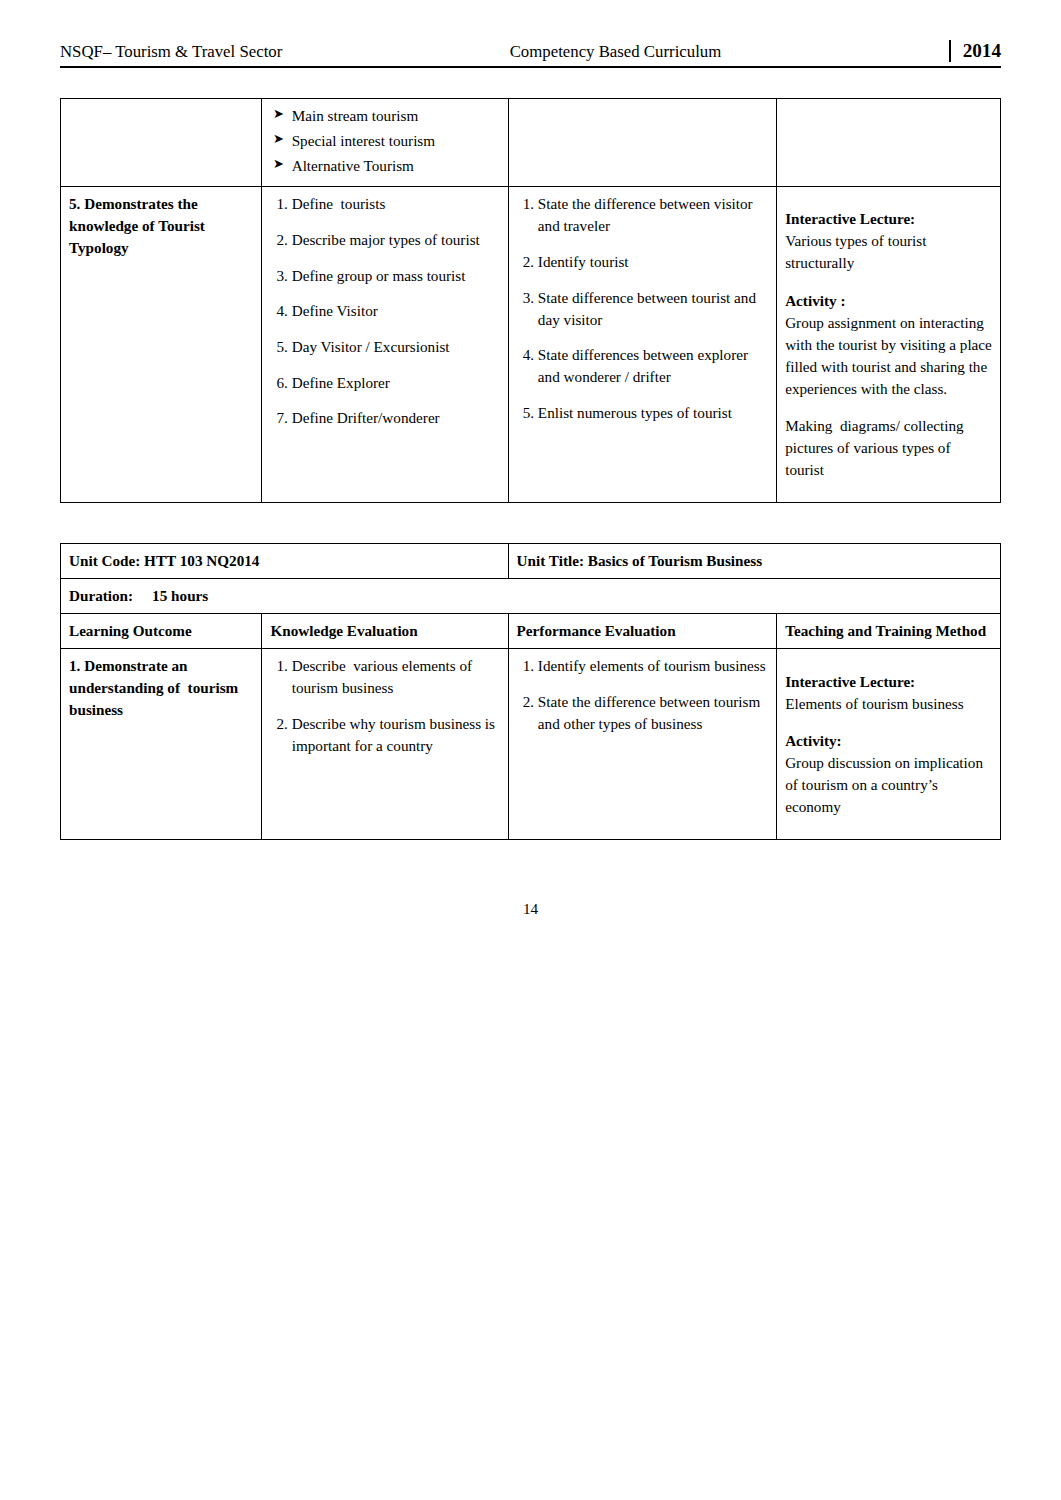NSQF– Tourism & Travel Sector
Competency Based Curriculum
2014
| | Main stream tourism Special interest tourism Alternative Tourism | | |
| 5. Demonstrates the knowledge of Tourist Typology | Define tourists Describe major types of tourist Define group or mass tourist Define Visitor Day Visitor / Excursionist Define Explorer Define Drifter/wonderer | State the difference between visitor and traveler Identify tourist State difference between tourist and day visitor State differences between explorer and wonderer / drifter Enlist numerous types of tourist | Interactive Lecture: Various types of tourist structurally Activity : Group assignment on interacting with the tourist by visiting a place filled with tourist and sharing the experiences with the class. Making diagrams/ collecting pictures of various types of tourist |
| Unit Code: HTT 103 NQ2014 | Unit Title: Basics of Tourism Business |
| Duration: 15 hours |
| Learning Outcome | Knowledge Evaluation | Performance Evaluation | Teaching and Training Method |
| 1. Demonstrate an understanding of tourism business | Describe various elements of tourism business Describe why tourism business is important for a country | Identify elements of tourism business State the difference between tourism and other types of business | Interactive Lecture: Elements of tourism business Activity: Group discussion on implication of tourism on a country’s economy |
14